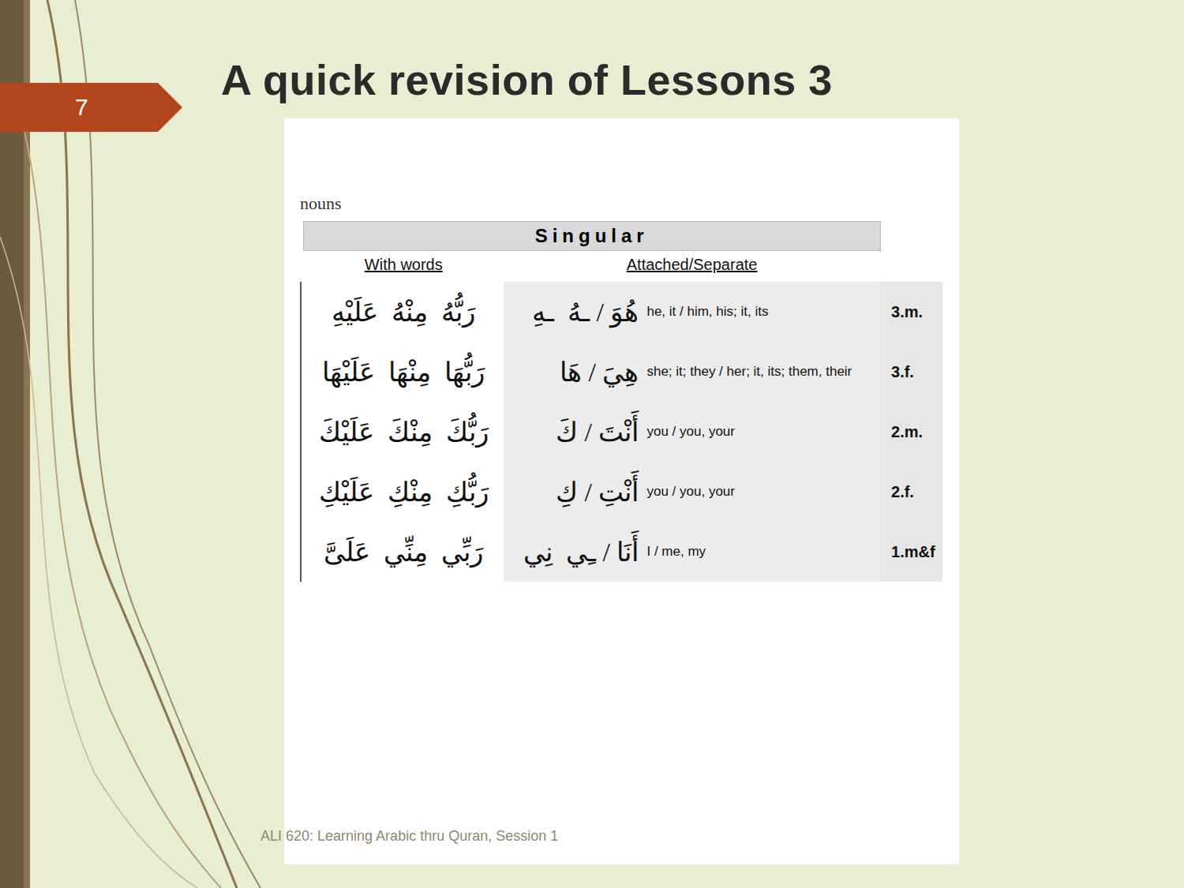7
A quick revision of Lessons 3
nouns
| | Singular | |
| | With words | Attached/Separate | |
| | رَبُّهُ مِنْهُ عَلَيْهِ | هُوَ / ـهُ ـهِ | he, it / him, his; it, its | 3.m. |
| | رَبُّهَا مِنْهَا عَلَيْهَا | هِيَ / هَا | she; it; they / her; it, its; them, their | 3.f. |
| | رَبُّكَ مِنْكَ عَلَيْكَ | أَنْتَ / كَ | you / you, your | 2.m. |
| | رَبُّكِ مِنْكِ عَلَيْكِ | أَنْتِ / كِ | you / you, your | 2.f. |
| | رَبِّي مِنِّي عَلَىَّ | أَنَا / ـِي نِي | I / me, my | 1.m&f |
ALI 620: Learning Arabic thru Quran, Session 1